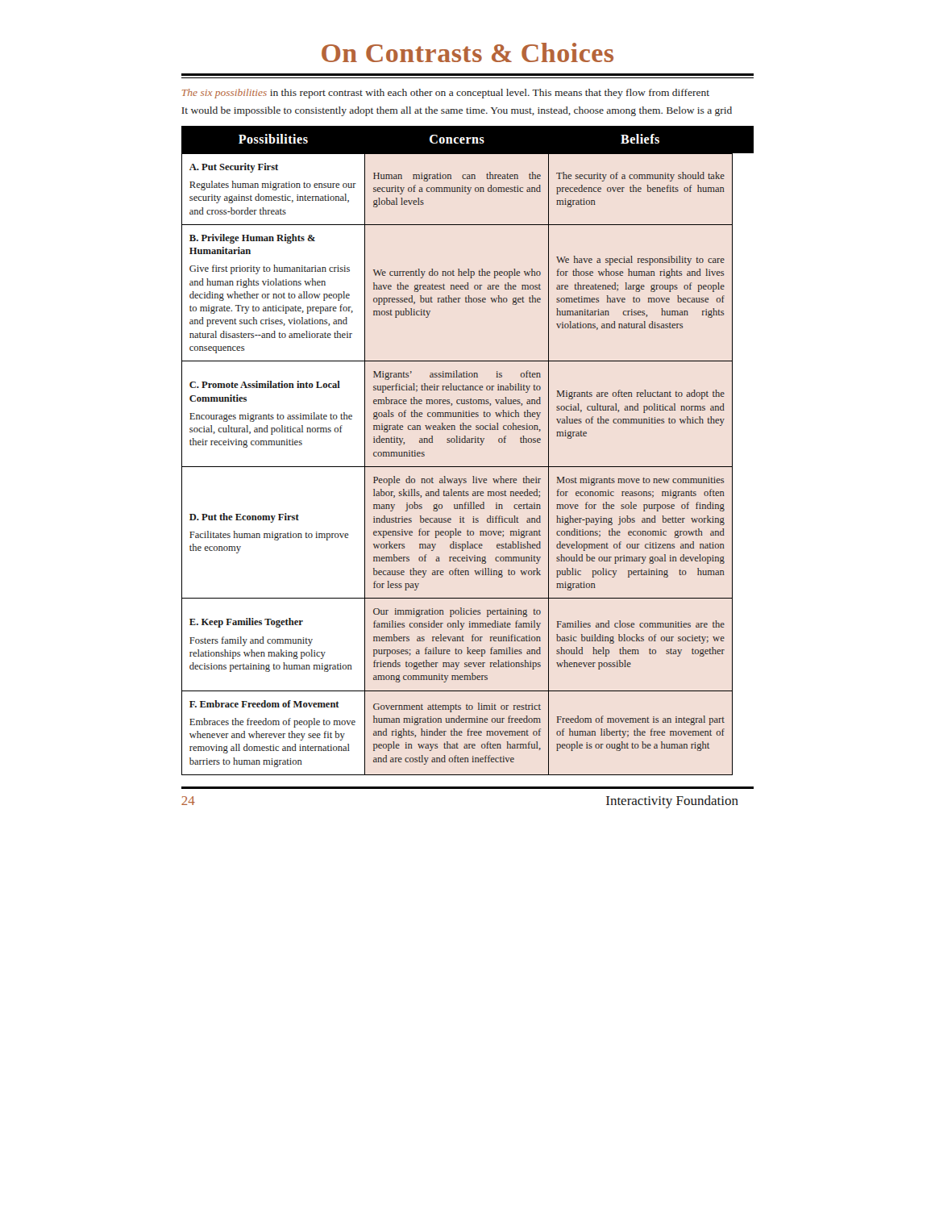On Contrasts & Choices
The six possibilities in this report contrast with each other on a conceptual level. This means that they flow from different
It would be impossible to consistently adopt them all at the same time. You must, instead, choose among them. Below is a grid
| Possibilities | Concerns | Beliefs | |
| --- | --- | --- | --- |
| A. Put Security First Regulates human migration to ensure our security against domestic, international, and cross-border threats | Human migration can threaten the security of a community on domestic and global levels | The security of a community should take precedence over the benefits of human migration | |
| B. Privilege Human Rights & Humanitarian Give first priority to humanitarian crisis and human rights violations when deciding whether or not to allow people to migrate. Try to anticipate, prepare for, and prevent such crises, violations, and natural disasters--and to ameliorate their consequences | We currently do not help the people who have the greatest need or are the most oppressed, but rather those who get the most publicity | We have a special responsibility to care for those whose human rights and lives are threatened; large groups of people sometimes have to move because of humanitarian crises, human rights violations, and natural disasters | |
| C. Promote Assimilation into Local Communities Encourages migrants to assimilate to the social, cultural, and political norms of their receiving communities | Migrants’ assimilation is often superficial; their reluctance or inability to embrace the mores, customs, values, and goals of the communities to which they migrate can weaken the social cohesion, identity, and solidarity of those communities | Migrants are often reluctant to adopt the social, cultural, and political norms and values of the communities to which they migrate | |
| D. Put the Economy First Facilitates human migration to improve the economy | People do not always live where their labor, skills, and talents are most needed; many jobs go unfilled in certain industries because it is difficult and expensive for people to move; migrant workers may displace established members of a receiving community because they are often willing to work for less pay | Most migrants move to new communities for economic reasons; migrants often move for the sole purpose of finding higher-paying jobs and better working conditions; the economic growth and development of our citizens and nation should be our primary goal in developing public policy pertaining to human migration | |
| E. Keep Families Together Fosters family and community relationships when making policy decisions pertaining to human migration | Our immigration policies pertaining to families consider only immediate family members as relevant for reunification purposes; a failure to keep families and friends together may sever relationships among community members | Families and close communities are the basic building blocks of our society; we should help them to stay together whenever possible | |
| F. Embrace Freedom of Movement Embraces the freedom of people to move whenever and wherever they see fit by removing all domestic and international barriers to human migration | Government attempts to limit or restrict human migration undermine our freedom and rights, hinder the free movement of people in ways that are often harmful, and are costly and often ineffective | Freedom of movement is an integral part of human liberty; the free movement of people is or ought to be a human right | |
24
Interactivity Foundation